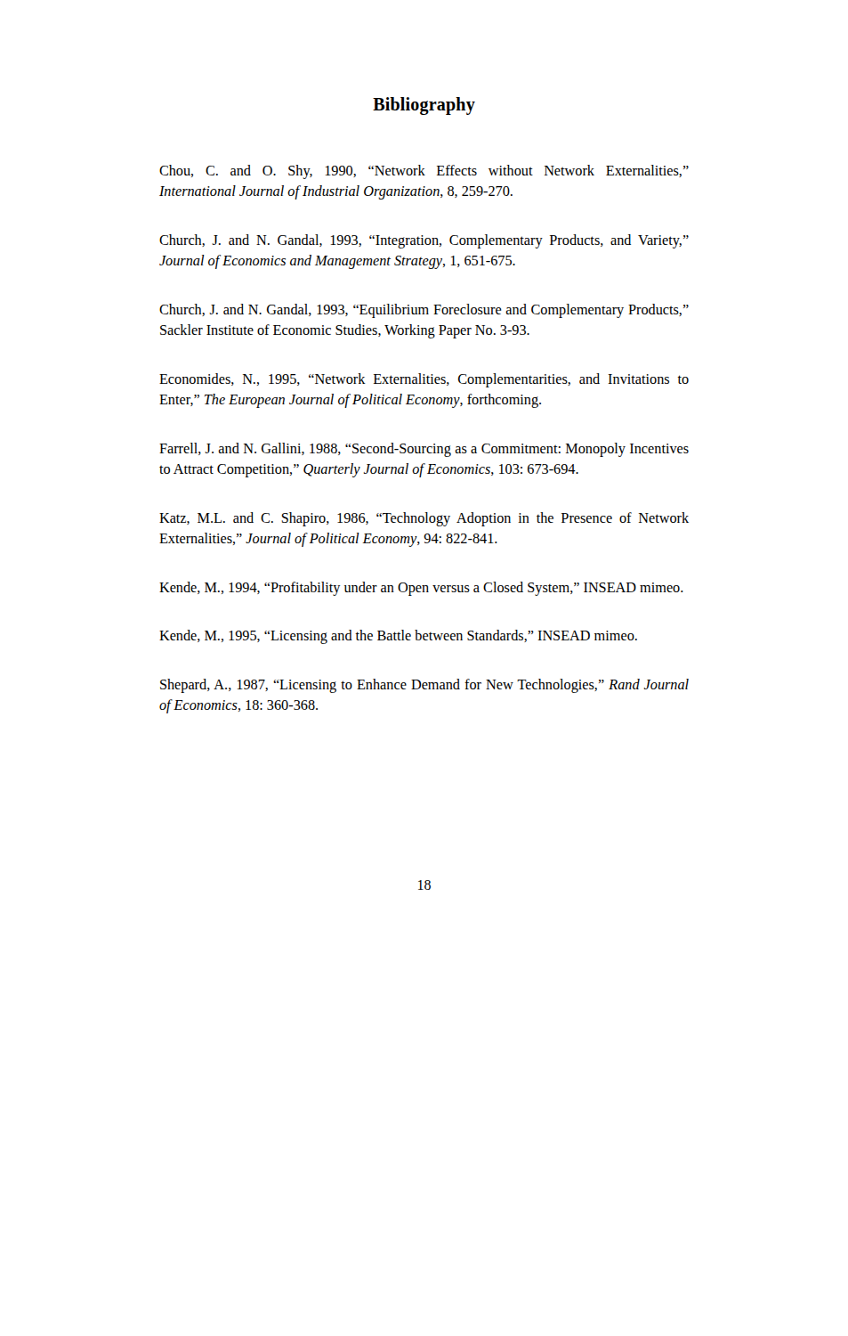Bibliography
Chou, C. and O. Shy, 1990, “Network Effects without Network Externalities,” International Journal of Industrial Organization, 8, 259-270.
Church, J. and N. Gandal, 1993, “Integration, Complementary Products, and Variety,” Journal of Economics and Management Strategy, 1, 651-675.
Church, J. and N. Gandal, 1993, “Equilibrium Foreclosure and Complementary Products,” Sackler Institute of Economic Studies, Working Paper No. 3-93.
Economides, N., 1995, “Network Externalities, Complementarities, and Invitations to Enter,” The European Journal of Political Economy, forthcoming.
Farrell, J. and N. Gallini, 1988, “Second-Sourcing as a Commitment: Monopoly Incentives to Attract Competition,” Quarterly Journal of Economics, 103: 673-694.
Katz, M.L. and C. Shapiro, 1986, “Technology Adoption in the Presence of Network Externalities,” Journal of Political Economy, 94: 822-841.
Kende, M., 1994, “Profitability under an Open versus a Closed System,” INSEAD mimeo.
Kende, M., 1995, “Licensing and the Battle between Standards,” INSEAD mimeo.
Shepard, A., 1987, “Licensing to Enhance Demand for New Technologies,” Rand Journal of Economics, 18: 360-368.
18